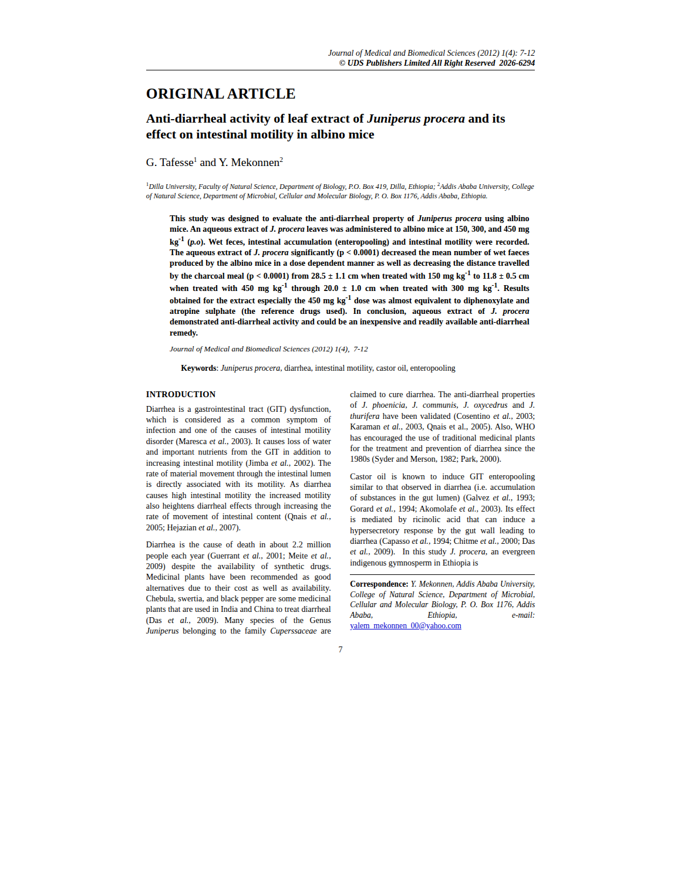Journal of Medical and Biomedical Sciences (2012) 1(4): 7-12
© UDS Publishers Limited All Right Reserved 2026-6294
ORIGINAL ARTICLE
Anti-diarrheal activity of leaf extract of Juniperus procera and its effect on intestinal motility in albino mice
G. Tafesse1 and Y. Mekonnen2
1Dilla University, Faculty of Natural Science, Department of Biology, P.O. Box 419, Dilla, Ethiopia; 2Addis Ababa University, College of Natural Science, Department of Microbial, Cellular and Molecular Biology, P. O. Box 1176, Addis Ababa, Ethiopia.
This study was designed to evaluate the anti-diarrheal property of Juniperus procera using albino mice. An aqueous extract of J. procera leaves was administered to albino mice at 150, 300, and 450 mg kg-1 (p.o). Wet feces, intestinal accumulation (enteropooling) and intestinal motility were recorded. The aqueous extract of J. procera significantly (p < 0.0001) decreased the mean number of wet faeces produced by the albino mice in a dose dependent manner as well as decreasing the distance travelled by the charcoal meal (p < 0.0001) from 28.5 ± 1.1 cm when treated with 150 mg kg-1 to 11.8 ± 0.5 cm when treated with 450 mg kg-1 through 20.0 ± 1.0 cm when treated with 300 mg kg-1. Results obtained for the extract especially the 450 mg kg-1 dose was almost equivalent to diphenoxylate and atropine sulphate (the reference drugs used). In conclusion, aqueous extract of J. procera demonstrated anti-diarrheal activity and could be an inexpensive and readily available anti-diarrheal remedy.
Journal of Medical and Biomedical Sciences (2012) 1(4), 7-12
Keywords: Juniperus procera, diarrhea, intestinal motility, castor oil, enteropooling
INTRODUCTION
Diarrhea is a gastrointestinal tract (GIT) dysfunction, which is considered as a common symptom of infection and one of the causes of intestinal motility disorder (Maresca et al., 2003). It causes loss of water and important nutrients from the GIT in addition to increasing intestinal motility (Jimba et al., 2002). The rate of material movement through the intestinal lumen is directly associated with its motility. As diarrhea causes high intestinal motility the increased motility also heightens diarrheal effects through increasing the rate of movement of intestinal content (Qnais et al., 2005; Hejazian et al., 2007).
Diarrhea is the cause of death in about 2.2 million people each year (Guerrant et al., 2001; Meite et al., 2009) despite the availability of synthetic drugs. Medicinal plants have been recommended as good alternatives due to their cost as well as availability. Chebula, swertia, and black pepper are some medicinal plants that are used in India and China to treat diarrheal (Das et al., 2009). Many species of the Genus Juniperus belonging to the family Cuperssaceae are claimed to cure diarrhea. The anti-diarrheal properties of J. phoenicia, J. communis, J. oxycedrus and J. thurifera have been validated (Cosentino et al., 2003; Karaman et al., 2003, Qnais et al., 2005). Also, WHO has encouraged the use of traditional medicinal plants for the treatment and prevention of diarrhea since the 1980s (Syder and Merson, 1982; Park, 2000).
Castor oil is known to induce GIT enteropooling similar to that observed in diarrhea (i.e. accumulation of substances in the gut lumen) (Galvez et al., 1993; Gorard et al., 1994; Akomolafe et al., 2003). Its effect is mediated by ricinolic acid that can induce a hypersecretory response by the gut wall leading to diarrhea (Capasso et al., 1994; Chitme et al., 2000; Das et al., 2009). In this study J. procera, an evergreen indigenous gymnosperm in Ethiopia is
Correspondence: Y. Mekonnen, Addis Ababa University, College of Natural Science, Department of Microbial, Cellular and Molecular Biology, P. O. Box 1176, Addis Ababa, Ethiopia, e-mail: yalem_mekonnen_00@yahoo.com
7